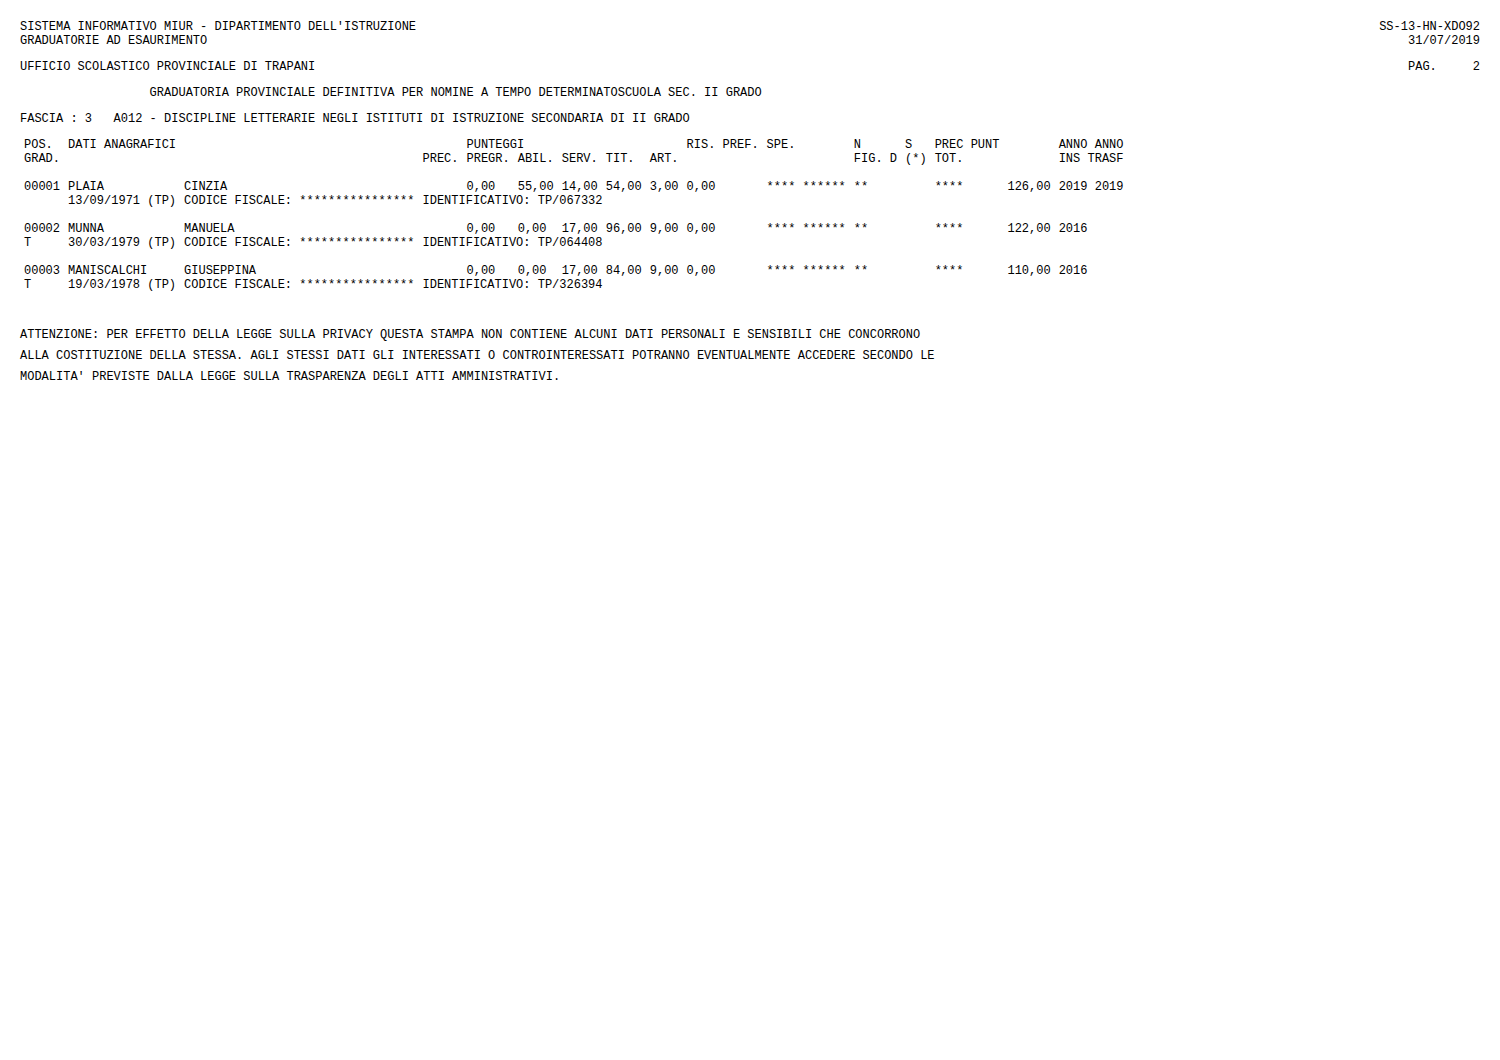SISTEMA INFORMATIVO MIUR - DIPARTIMENTO DELL'ISTRUZIONE SS-13-HN-XDO92
GRADUATORIE AD ESAURIMENTO 31/07/2019
UFFICIO SCOLASTICO PROVINCIALE DI TRAPANI PAG. 2
GRADUATORIA PROVINCIALE DEFINITIVA PER NOMINE A TEMPO DETERMINATOSCUOLA SEC. II GRADO
FASCIA : 3 A012 - DISCIPLINE LETTERARIE NEGLI ISTITUTI DI ISTRUZIONE SECONDARIA DI II GRADO
| POS. | DATI ANAGRAFICI | | | PUNTEGGI | | RIS. PREF. | SPE. | N | S | PREC PUNT | | ANNO ANNO |
| GRAD. | | | PREC. | PREGR. | ABIL. | SERV. | TIT. | ART. | | | FIG. D | (*) | TOT. | | INS TRASF |
| 00001 | PLAIA | CINZIA | | 0,00 | 55,00 | 14,00 | 54,00 | 3,00 | 0,00 | **** ****** | ** | | **** | 126,00 | 2019 2019 |
| | 13/09/1971 (TP) | CODICE FISCALE: **************** | IDENTIFICATIVO: TP/067332 |
| 00002 | MUNNA | MANUELA | | 0,00 | 0,00 | 17,00 | 96,00 | 9,00 | 0,00 | **** ****** | ** | | **** | 122,00 | 2016 |
| T | 30/03/1979 (TP) | CODICE FISCALE: **************** | IDENTIFICATIVO: TP/064408 |
| 00003 | MANISCALCHI | GIUSEPPINA | | 0,00 | 0,00 | 17,00 | 84,00 | 9,00 | 0,00 | **** ****** | ** | | **** | 110,00 | 2016 |
| T | 19/03/1978 (TP) | CODICE FISCALE: **************** | IDENTIFICATIVO: TP/326394 |
ATTENZIONE: PER EFFETTO DELLA LEGGE SULLA PRIVACY QUESTA STAMPA NON CONTIENE ALCUNI DATI PERSONALI E SENSIBILI CHE CONCORRONO
ALLA COSTITUZIONE DELLA STESSA. AGLI STESSI DATI GLI INTERESSATI O CONTROINTERESSATI POTRANNO EVENTUALMENTE ACCEDERE SECONDO LE
MODALITA' PREVISTE DALLA LEGGE SULLA TRASPARENZA DEGLI ATTI AMMINISTRATIVI.